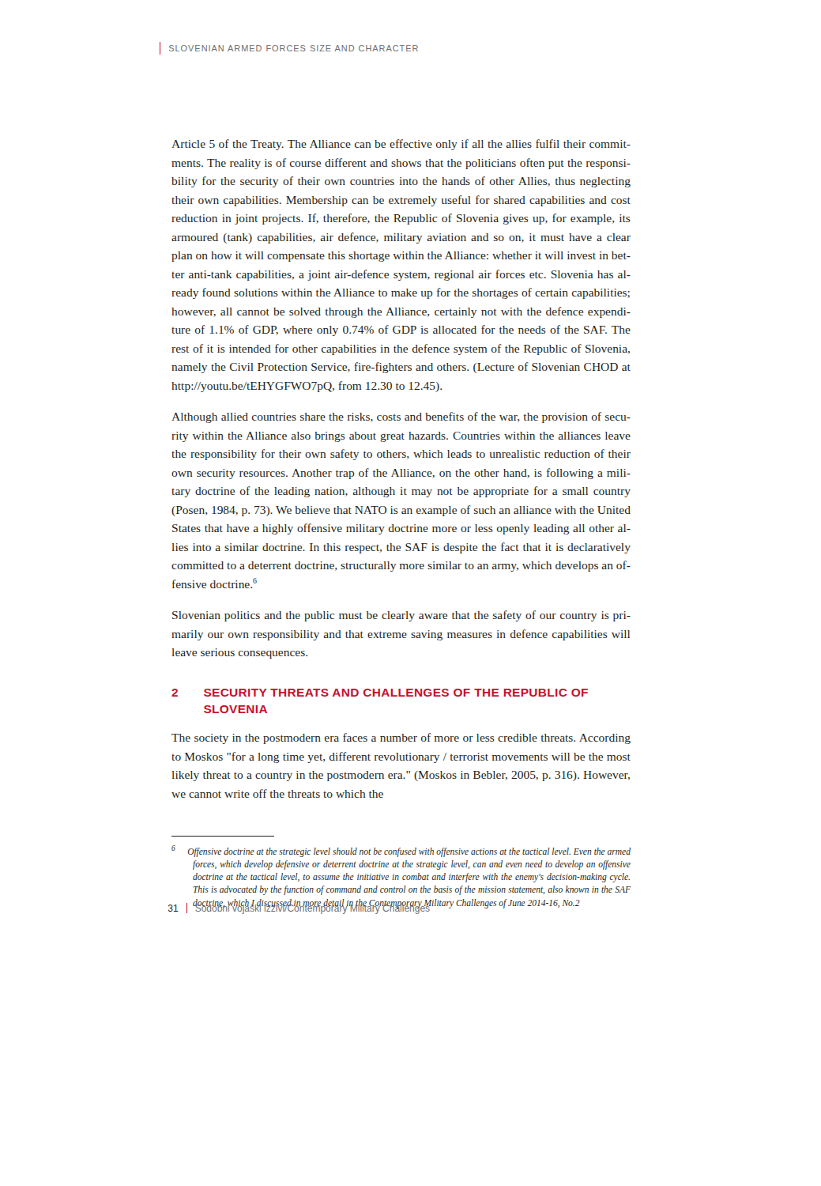Slovenian Armed Forces Size and Character
Article 5 of the Treaty. The Alliance can be effective only if all the allies fulfil their commitments. The reality is of course different and shows that the politicians often put the responsibility for the security of their own countries into the hands of other Allies, thus neglecting their own capabilities. Membership can be extremely useful for shared capabilities and cost reduction in joint projects. If, therefore, the Republic of Slovenia gives up, for example, its armoured (tank) capabilities, air defence, military aviation and so on, it must have a clear plan on how it will compensate this shortage within the Alliance: whether it will invest in better anti-tank capabilities, a joint air-defence system, regional air forces etc. Slovenia has already found solutions within the Alliance to make up for the shortages of certain capabilities; however, all cannot be solved through the Alliance, certainly not with the defence expenditure of 1.1% of GDP, where only 0.74% of GDP is allocated for the needs of the SAF. The rest of it is intended for other capabilities in the defence system of the Republic of Slovenia, namely the Civil Protection Service, fire-fighters and others. (Lecture of Slovenian CHOD at http://youtu.be/tEHYGFWO7pQ, from 12.30 to 12.45).
Although allied countries share the risks, costs and benefits of the war, the provision of security within the Alliance also brings about great hazards. Countries within the alliances leave the responsibility for their own safety to others, which leads to unrealistic reduction of their own security resources. Another trap of the Alliance, on the other hand, is following a military doctrine of the leading nation, although it may not be appropriate for a small country (Posen, 1984, p. 73). We believe that NATO is an example of such an alliance with the United States that have a highly offensive military doctrine more or less openly leading all other allies into a similar doctrine. In this respect, the SAF is despite the fact that it is declaratively committed to a deterrent doctrine, structurally more similar to an army, which develops an offensive doctrine.6
Slovenian politics and the public must be clearly aware that the safety of our country is primarily our own responsibility and that extreme saving measures in defence capabilities will leave serious consequences.
2 Security threats and challenges of the Republic of Slovenia
The society in the postmodern era faces a number of more or less credible threats. According to Moskos "for a long time yet, different revolutionary / terrorist movements will be the most likely threat to a country in the postmodern era." (Moskos in Bebler, 2005, p. 316). However, we cannot write off the threats to which the
6 Offensive doctrine at the strategic level should not be confused with offensive actions at the tactical level. Even the armed forces, which develop defensive or deterrent doctrine at the strategic level, can and even need to develop an offensive doctrine at the tactical level, to assume the initiative in combat and interfere with the enemy's decision-making cycle. This is advocated by the function of command and control on the basis of the mission statement, also known in the SAF doctrine, which I discussed in more detail in the Contemporary Military Challenges of June 2014-16, No.2
31 Sodobni vojaški izzivi/Contemporary Military Challenges